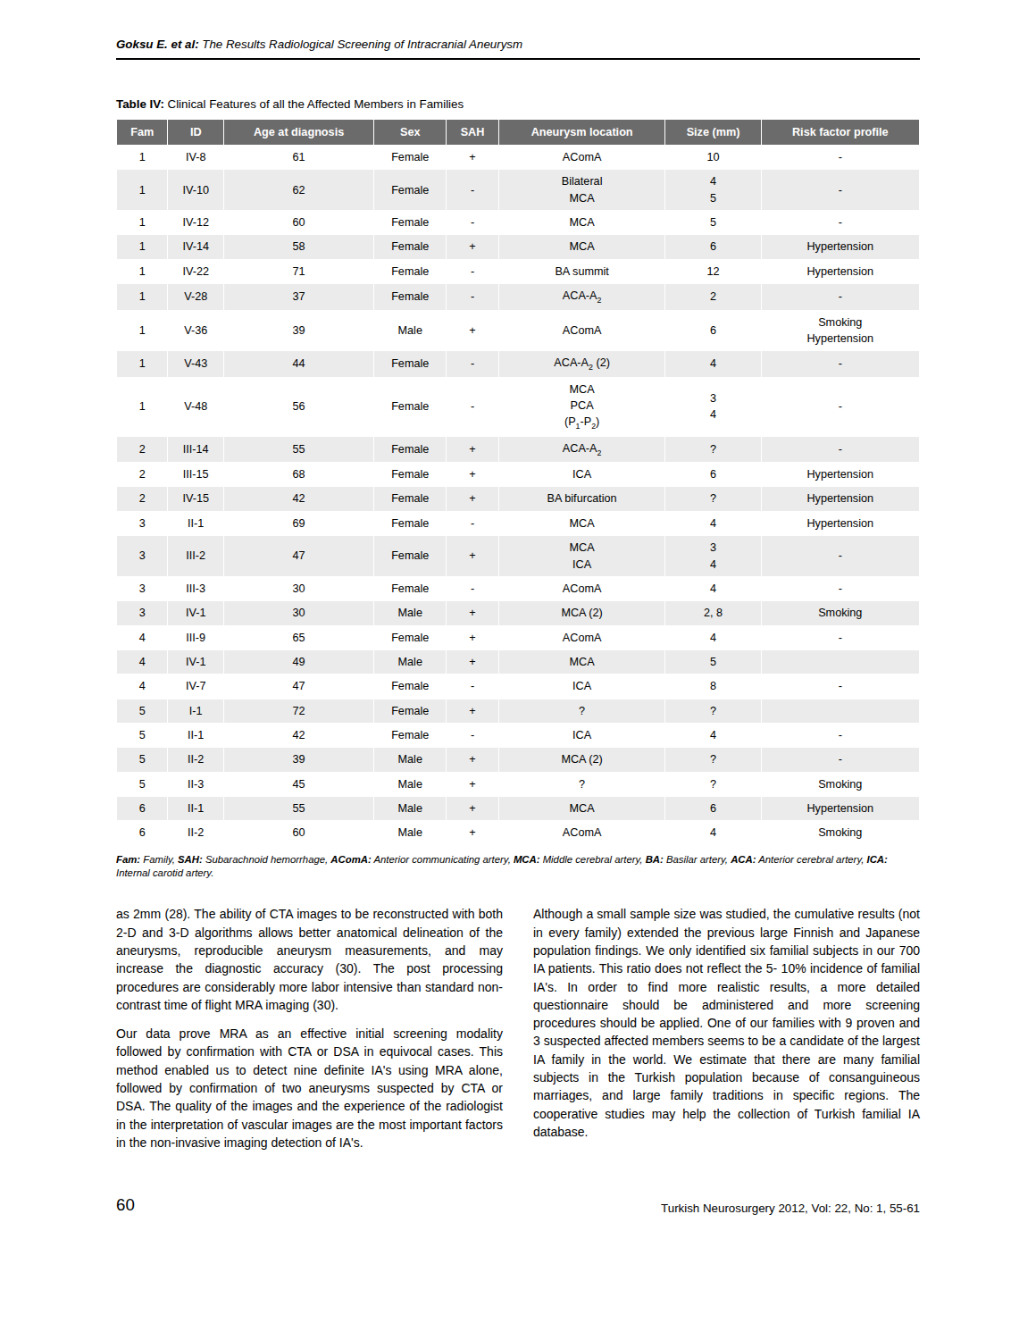Goksu E. et al: The Results Radiological Screening of Intracranial Aneurysm
Table IV: Clinical Features of all the Affected Members in Families
| Fam | ID | Age at diagnosis | Sex | SAH | Aneurysm location | Size (mm) | Risk factor profile |
| --- | --- | --- | --- | --- | --- | --- | --- |
| 1 | IV-8 | 61 | Female | + | AComA | 10 | - |
| 1 | IV-10 | 62 | Female | - | Bilateral MCA | 4 5 | - |
| 1 | IV-12 | 60 | Female | - | MCA | 5 | - |
| 1 | IV-14 | 58 | Female | + | MCA | 6 | Hypertension |
| 1 | IV-22 | 71 | Female | - | BA summit | 12 | Hypertension |
| 1 | V-28 | 37 | Female | - | ACA-A 2 | 2 | - |
| 1 | V-36 | 39 | Male | + | AComA | 6 | Smoking Hypertension |
| 1 | V-43 | 44 | Female | - | ACA-A 2 (2) | 4 | - |
| 1 | V-48 | 56 | Female | - | MCA PCA (P 1 -P 2 ) | 3 4 | - |
| 2 | III-14 | 55 | Female | + | ACA-A 2 | ? | - |
| 2 | III-15 | 68 | Female | + | ICA | 6 | Hypertension |
| 2 | IV-15 | 42 | Female | + | BA bifurcation | ? | Hypertension |
| 3 | II-1 | 69 | Female | - | MCA | 4 | Hypertension |
| 3 | III-2 | 47 | Female | + | MCA ICA | 3 4 | - |
| 3 | III-3 | 30 | Female | - | AComA | 4 | - |
| 3 | IV-1 | 30 | Male | + | MCA (2) | 2, 8 | Smoking |
| 4 | III-9 | 65 | Female | + | AComA | 4 | - |
| 4 | IV-1 | 49 | Male | + | MCA | 5 | |
| 4 | IV-7 | 47 | Female | - | ICA | 8 | - |
| 5 | I-1 | 72 | Female | + | ? | ? | |
| 5 | II-1 | 42 | Female | - | ICA | 4 | - |
| 5 | II-2 | 39 | Male | + | MCA (2) | ? | - |
| 5 | II-3 | 45 | Male | + | ? | ? | Smoking |
| 6 | II-1 | 55 | Male | + | MCA | 6 | Hypertension |
| 6 | II-2 | 60 | Male | + | AComA | 4 | Smoking |
Fam: Family, SAH: Subarachnoid hemorrhage, AComA: Anterior communicating artery, MCA: Middle cerebral artery, BA: Basilar artery, ACA: Anterior cerebral artery, ICA: Internal carotid artery.
as 2mm (28). The ability of CTA images to be reconstructed with both 2-D and 3-D algorithms allows better anatomical delineation of the aneurysms, reproducible aneurysm measurements, and may increase the diagnostic accuracy (30). The post processing procedures are considerably more labor intensive than standard non-contrast time of flight MRA imaging (30).
Our data prove MRA as an effective initial screening modality followed by confirmation with CTA or DSA in equivocal cases. This method enabled us to detect nine definite IA's using MRA alone, followed by confirmation of two aneurysms suspected by CTA or DSA. The quality of the images and the experience of the radiologist in the interpretation of vascular images are the most important factors in the non-invasive imaging detection of IA's.
Although a small sample size was studied, the cumulative results (not in every family) extended the previous large Finnish and Japanese population findings. We only identified six familial subjects in our 700 IA patients. This ratio does not reflect the 5- 10% incidence of familial IA's. In order to find more realistic results, a more detailed questionnaire should be administered and more screening procedures should be applied. One of our families with 9 proven and 3 suspected affected members seems to be a candidate of the largest IA family in the world. We estimate that there are many familial subjects in the Turkish population because of consanguineous marriages, and large family traditions in specific regions. The cooperative studies may help the collection of Turkish familial IA database.
60
Turkish Neurosurgery 2012, Vol: 22, No: 1, 55-61